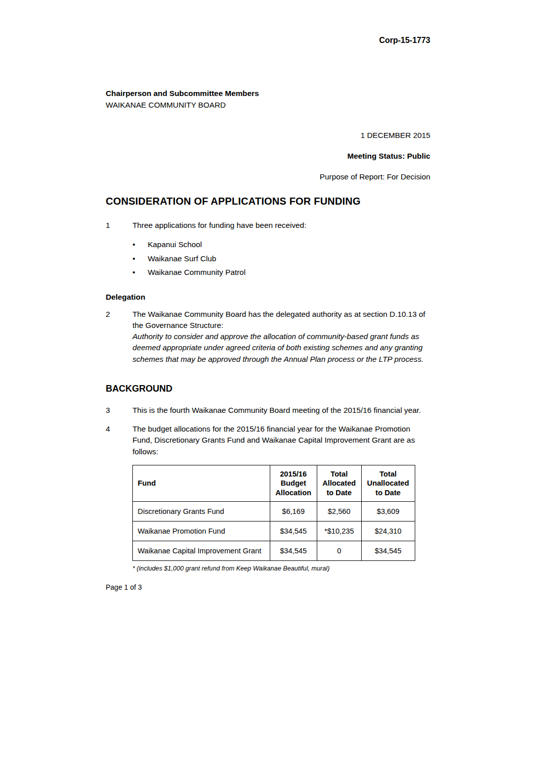Corp-15-1773
Chairperson and Subcommittee Members
WAIKANAE COMMUNITY BOARD
1 DECEMBER 2015
Meeting Status: Public
Purpose of Report: For Decision
CONSIDERATION OF APPLICATIONS FOR FUNDING
1
Three applications for funding have been received:
Kapanui School
Waikanae Surf Club
Waikanae Community Patrol
Delegation
2
The Waikanae Community Board has the delegated authority as at section D.10.13 of the Governance Structure:
Authority to consider and approve the allocation of community-based grant funds as deemed appropriate under agreed criteria of both existing schemes and any granting schemes that may be approved through the Annual Plan process or the LTP process.
BACKGROUND
3
This is the fourth Waikanae Community Board meeting of the 2015/16 financial year.
4
The budget allocations for the 2015/16 financial year for the Waikanae Promotion Fund, Discretionary Grants Fund and Waikanae Capital Improvement Grant are as follows:
| Fund | 2015/16 Budget Allocation | Total Allocated to Date | Total Unallocated to Date |
| --- | --- | --- | --- |
| Discretionary Grants Fund | $6,169 | $2,560 | $3,609 |
| Waikanae Promotion Fund | $34,545 | *$10,235 | $24,310 |
| Waikanae Capital Improvement Grant | $34,545 | 0 | $34,545 |
* (includes $1,000 grant refund from Keep Waikanae Beautiful, mural)
Page 1 of 3